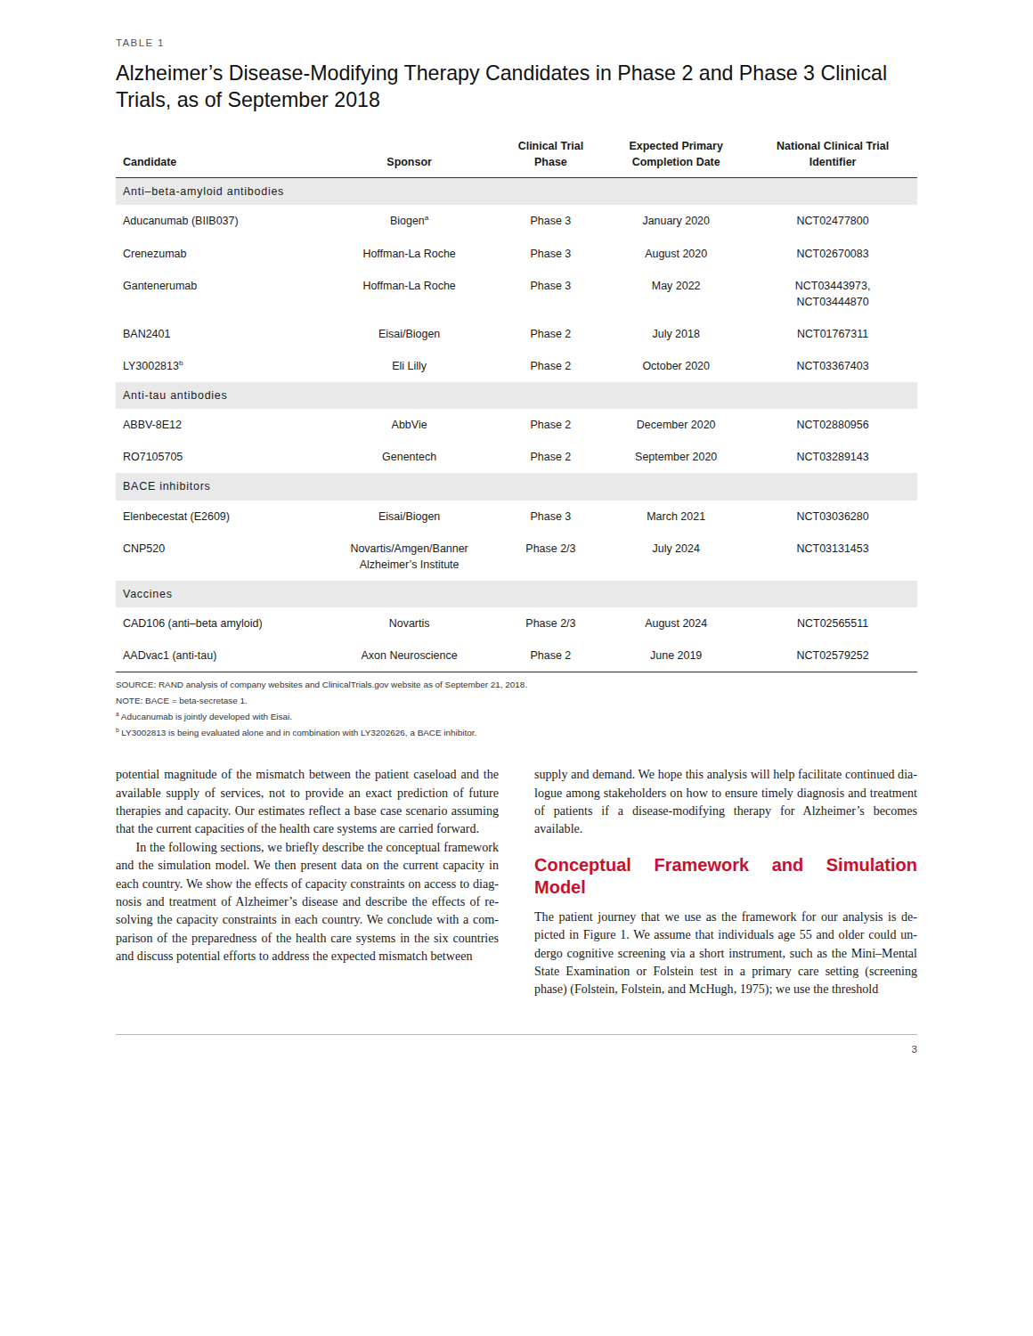TABLE 1
Alzheimer’s Disease-Modifying Therapy Candidates in Phase 2 and Phase 3 Clinical Trials, as of September 2018
| Candidate | Sponsor | Clinical Trial Phase | Expected Primary Completion Date | National Clinical Trial Identifier |
| --- | --- | --- | --- | --- |
| Anti–beta-amyloid antibodies |
| Aducanumab (BIIB037) | Biogen a | Phase 3 | January 2020 | NCT02477800 |
| Crenezumab | Hoffman-La Roche | Phase 3 | August 2020 | NCT02670083 |
| Gantenerumab | Hoffman-La Roche | Phase 3 | May 2022 | NCT03443973, NCT03444870 |
| BAN2401 | Eisai/Biogen | Phase 2 | July 2018 | NCT01767311 |
| LY3002813 b | Eli Lilly | Phase 2 | October 2020 | NCT03367403 |
| Anti-tau antibodies |
| ABBV-8E12 | AbbVie | Phase 2 | December 2020 | NCT02880956 |
| RO7105705 | Genentech | Phase 2 | September 2020 | NCT03289143 |
| BACE inhibitors |
| Elenbecestat (E2609) | Eisai/Biogen | Phase 3 | March 2021 | NCT03036280 |
| CNP520 | Novartis/Amgen/Banner Alzheimer’s Institute | Phase 2/3 | July 2024 | NCT03131453 |
| Vaccines |
| CAD106 (anti–beta amyloid) | Novartis | Phase 2/3 | August 2024 | NCT02565511 |
| AADvac1 (anti-tau) | Axon Neuroscience | Phase 2 | June 2019 | NCT02579252 |
SOURCE: RAND analysis of company websites and ClinicalTrials.gov website as of September 21, 2018.
NOTE: BACE = beta-secretase 1.
a Aducanumab is jointly developed with Eisai.
b LY3002813 is being evaluated alone and in combination with LY3202626, a BACE inhibitor.
potential magnitude of the mismatch between the patient caseload and the available supply of services, not to provide an exact prediction of future therapies and capacity. Our estimates reflect a base case scenario assuming that the current capacities of the health care systems are carried forward.
In the following sections, we briefly describe the conceptual framework and the simulation model. We then present data on the current capacity in each country. We show the effects of capacity constraints on access to diagnosis and treatment of Alzheimer’s disease and describe the effects of resolving the capacity constraints in each country. We conclude with a comparison of the preparedness of the health care systems in the six countries and discuss potential efforts to address the expected mismatch between
supply and demand. We hope this analysis will help facilitate continued dialogue among stakeholders on how to ensure timely diagnosis and treatment of patients if a disease-modifying therapy for Alzheimer’s becomes available.
Conceptual Framework and Simulation Model
The patient journey that we use as the framework for our analysis is depicted in Figure 1. We assume that individuals age 55 and older could undergo cognitive screening via a short instrument, such as the Mini–Mental State Examination or Folstein test in a primary care setting (screening phase) (Folstein, Folstein, and McHugh, 1975); we use the threshold
3